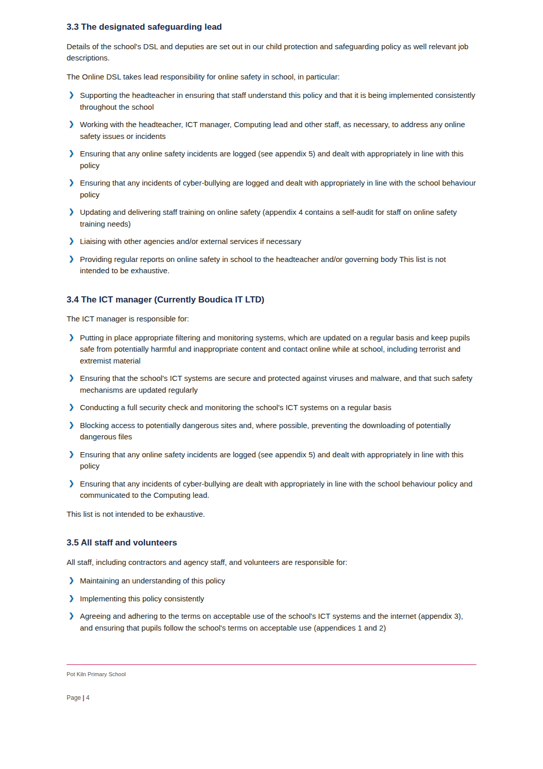3.3 The designated safeguarding lead
Details of the school's DSL and deputies are set out in our child protection and safeguarding policy as well relevant job descriptions.
The Online DSL takes lead responsibility for online safety in school, in particular:
Supporting the headteacher in ensuring that staff understand this policy and that it is being implemented consistently throughout the school
Working with the headteacher, ICT manager, Computing lead and other staff, as necessary, to address any online safety issues or incidents
Ensuring that any online safety incidents are logged (see appendix 5) and dealt with appropriately in line with this policy
Ensuring that any incidents of cyber-bullying are logged and dealt with appropriately in line with the school behaviour policy
Updating and delivering staff training on online safety (appendix 4 contains a self-audit for staff on online safety training needs)
Liaising with other agencies and/or external services if necessary
Providing regular reports on online safety in school to the headteacher and/or governing body This list is not intended to be exhaustive.
3.4 The ICT manager (Currently Boudica IT LTD)
The ICT manager is responsible for:
Putting in place appropriate filtering and monitoring systems, which are updated on a regular basis and keep pupils safe from potentially harmful and inappropriate content and contact online while at school, including terrorist and extremist material
Ensuring that the school's ICT systems are secure and protected against viruses and malware, and that such safety mechanisms are updated regularly
Conducting a full security check and monitoring the school's ICT systems on a regular basis
Blocking access to potentially dangerous sites and, where possible, preventing the downloading of potentially dangerous files
Ensuring that any online safety incidents are logged (see appendix 5) and dealt with appropriately in line with this policy
Ensuring that any incidents of cyber-bullying are dealt with appropriately in line with the school behaviour policy and communicated to the Computing lead.
This list is not intended to be exhaustive.
3.5 All staff and volunteers
All staff, including contractors and agency staff, and volunteers are responsible for:
Maintaining an understanding of this policy
Implementing this policy consistently
Agreeing and adhering to the terms on acceptable use of the school's ICT systems and the internet (appendix 3), and ensuring that pupils follow the school's terms on acceptable use (appendices 1 and 2)
Pot Kiln Primary School
Page | 4